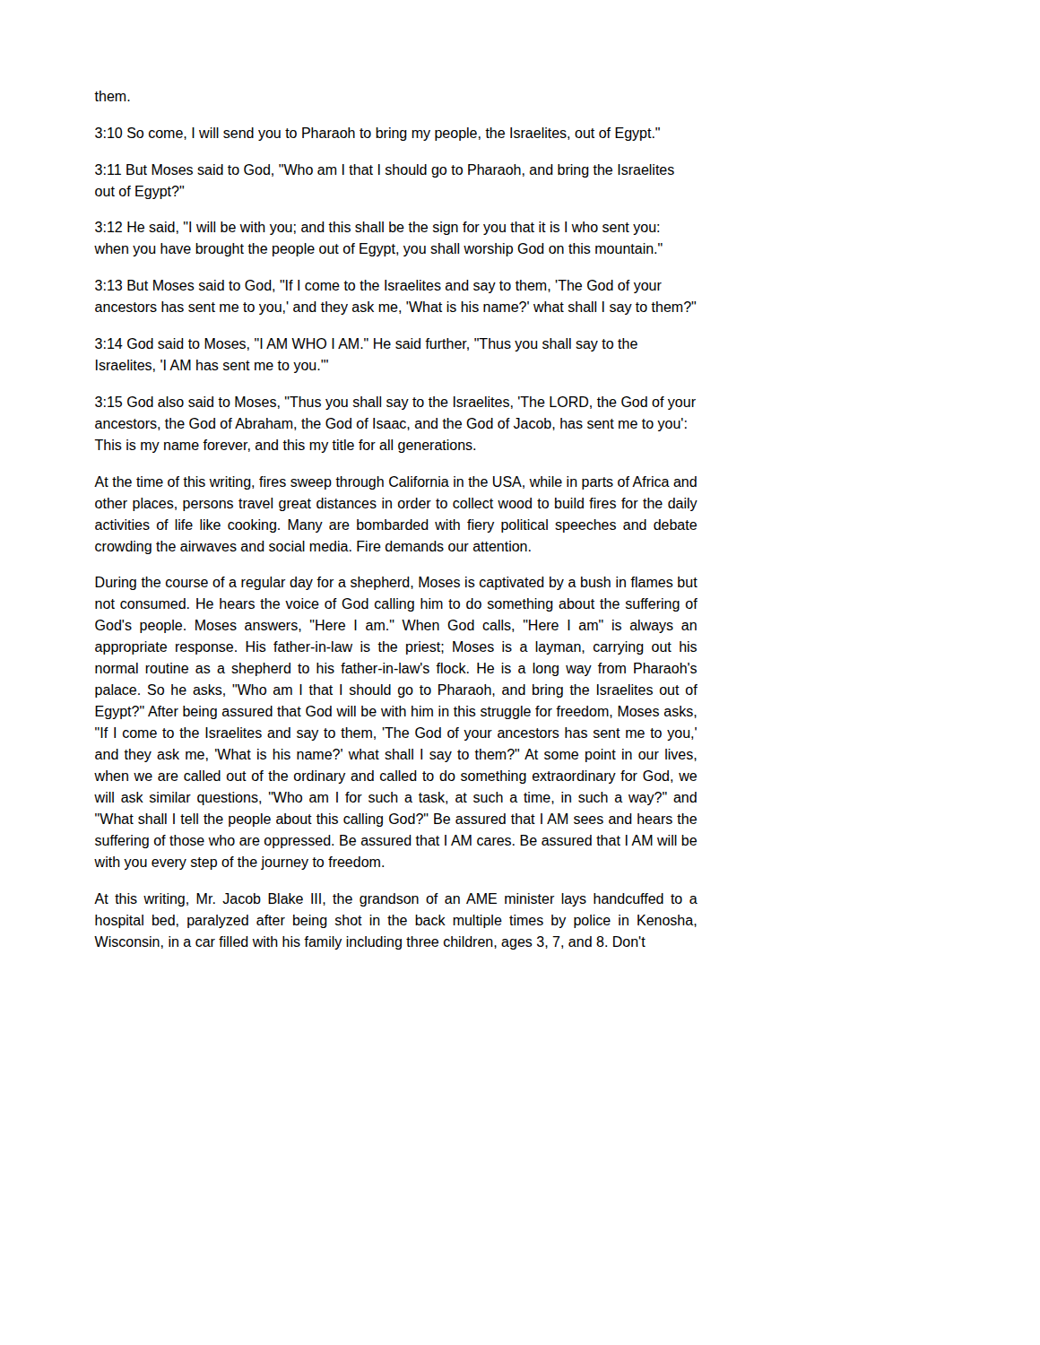them.
3:10 So come, I will send you to Pharaoh to bring my people, the Israelites, out of Egypt."
3:11 But Moses said to God, "Who am I that I should go to Pharaoh, and bring the Israelites out of Egypt?"
3:12 He said, "I will be with you; and this shall be the sign for you that it is I who sent you: when you have brought the people out of Egypt, you shall worship God on this mountain."
3:13 But Moses said to God, "If I come to the Israelites and say to them, 'The God of your ancestors has sent me to you,' and they ask me, 'What is his name?' what shall I say to them?"
3:14 God said to Moses, "I AM WHO I AM." He said further, "Thus you shall say to the Israelites, 'I AM has sent me to you.'"
3:15 God also said to Moses, "Thus you shall say to the Israelites, 'The LORD, the God of your ancestors, the God of Abraham, the God of Isaac, and the God of Jacob, has sent me to you': This is my name forever, and this my title for all generations.
At the time of this writing, fires sweep through California in the USA, while in parts of Africa and other places, persons travel great distances in order to collect wood to build fires for the daily activities of life like cooking. Many are bombarded with fiery political speeches and debate crowding the airwaves and social media. Fire demands our attention.
During the course of a regular day for a shepherd, Moses is captivated by a bush in flames but not consumed. He hears the voice of God calling him to do something about the suffering of God's people. Moses answers, "Here I am." When God calls, "Here I am" is always an appropriate response. His father-in-law is the priest; Moses is a layman, carrying out his normal routine as a shepherd to his father-in-law's flock. He is a long way from Pharaoh's palace. So he asks, "Who am I that I should go to Pharaoh, and bring the Israelites out of Egypt?" After being assured that God will be with him in this struggle for freedom, Moses asks, "If I come to the Israelites and say to them, 'The God of your ancestors has sent me to you,' and they ask me, 'What is his name?' what shall I say to them?" At some point in our lives, when we are called out of the ordinary and called to do something extraordinary for God, we will ask similar questions, "Who am I for such a task, at such a time, in such a way?" and "What shall I tell the people about this calling God?" Be assured that I AM sees and hears the suffering of those who are oppressed. Be assured that I AM cares. Be assured that I AM will be with you every step of the journey to freedom.
At this writing, Mr. Jacob Blake III, the grandson of an AME minister lays handcuffed to a hospital bed, paralyzed after being shot in the back multiple times by police in Kenosha, Wisconsin, in a car filled with his family including three children, ages 3, 7, and 8. Don't